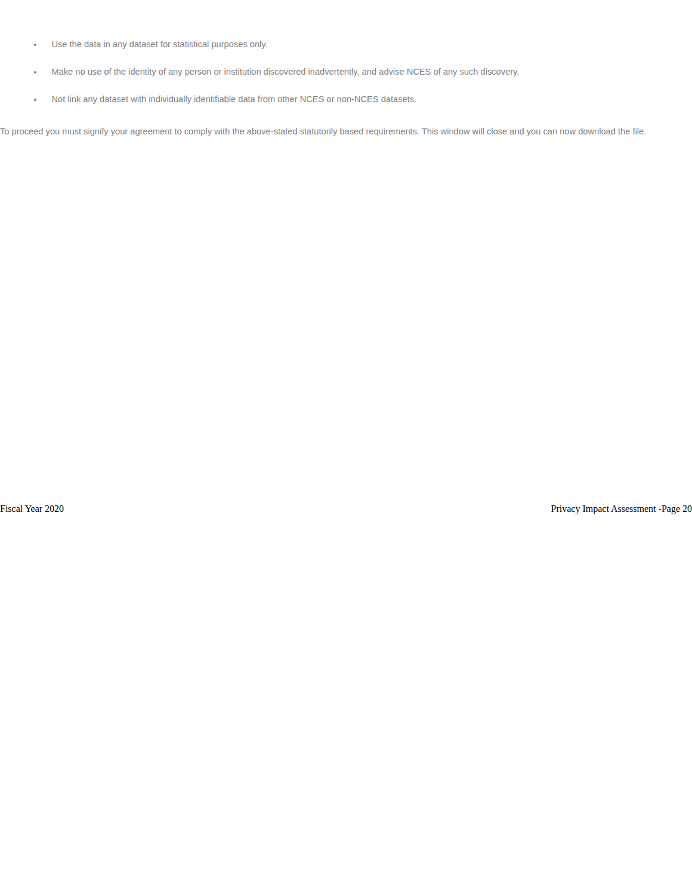Use the data in any dataset for statistical purposes only.
Make no use of the identity of any person or institution discovered inadvertently, and advise NCES of any such discovery.
Not link any dataset with individually identifiable data from other NCES or non-NCES datasets.
To proceed you must signify your agreement to comply with the above-stated statutorily based requirements. This window will close and you can now download the file.
Fiscal Year 2020 Privacy Impact Assessment -Page 20